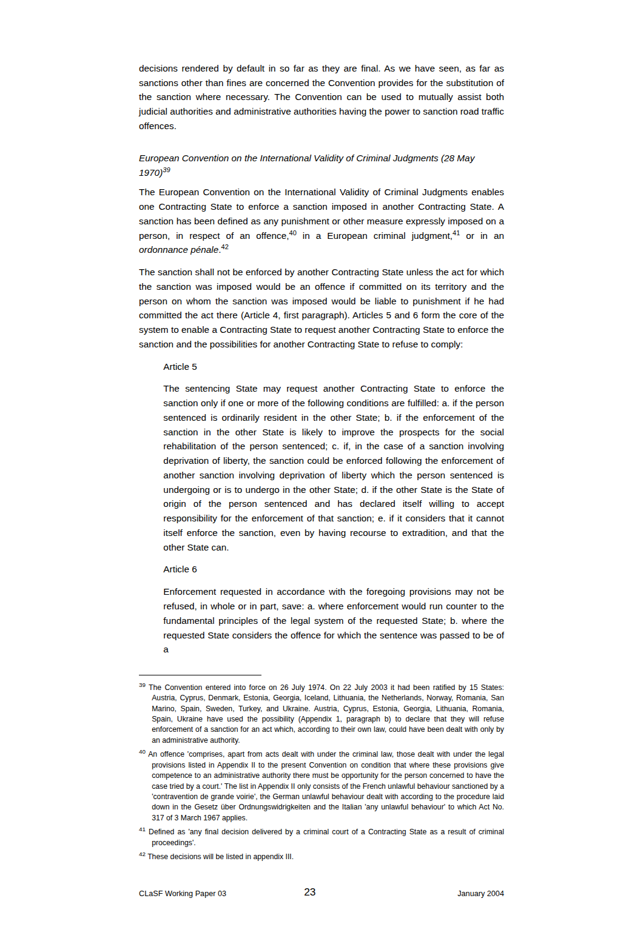decisions rendered by default in so far as they are final. As we have seen, as far as sanctions other than fines are concerned the Convention provides for the substitution of the sanction where necessary. The Convention can be used to mutually assist both judicial authorities and administrative authorities having the power to sanction road traffic offences.
European Convention on the International Validity of Criminal Judgments (28 May 1970)39
The European Convention on the International Validity of Criminal Judgments enables one Contracting State to enforce a sanction imposed in another Contracting State. A sanction has been defined as any punishment or other measure expressly imposed on a person, in respect of an offence,40 in a European criminal judgment,41 or in an ordonnance pénale.42
The sanction shall not be enforced by another Contracting State unless the act for which the sanction was imposed would be an offence if committed on its territory and the person on whom the sanction was imposed would be liable to punishment if he had committed the act there (Article 4, first paragraph). Articles 5 and 6 form the core of the system to enable a Contracting State to request another Contracting State to enforce the sanction and the possibilities for another Contracting State to refuse to comply:
Article 5
The sentencing State may request another Contracting State to enforce the sanction only if one or more of the following conditions are fulfilled: a. if the person sentenced is ordinarily resident in the other State; b. if the enforcement of the sanction in the other State is likely to improve the prospects for the social rehabilitation of the person sentenced; c. if, in the case of a sanction involving deprivation of liberty, the sanction could be enforced following the enforcement of another sanction involving deprivation of liberty which the person sentenced is undergoing or is to undergo in the other State; d. if the other State is the State of origin of the person sentenced and has declared itself willing to accept responsibility for the enforcement of that sanction; e. if it considers that it cannot itself enforce the sanction, even by having recourse to extradition, and that the other State can.
Article 6
Enforcement requested in accordance with the foregoing provisions may not be refused, in whole or in part, save: a. where enforcement would run counter to the fundamental principles of the legal system of the requested State; b. where the requested State considers the offence for which the sentence was passed to be of a
39 The Convention entered into force on 26 July 1974. On 22 July 2003 it had been ratified by 15 States: Austria, Cyprus, Denmark, Estonia, Georgia, Iceland, Lithuania, the Netherlands, Norway, Romania, San Marino, Spain, Sweden, Turkey, and Ukraine. Austria, Cyprus, Estonia, Georgia, Lithuania, Romania, Spain, Ukraine have used the possibility (Appendix 1, paragraph b) to declare that they will refuse enforcement of a sanction for an act which, according to their own law, could have been dealt with only by an administrative authority.
40 An offence 'comprises, apart from acts dealt with under the criminal law, those dealt with under the legal provisions listed in Appendix II to the present Convention on condition that where these provisions give competence to an administrative authority there must be opportunity for the person concerned to have the case tried by a court.' The list in Appendix II only consists of the French unlawful behaviour sanctioned by a 'contravention de grande voirie', the German unlawful behaviour dealt with according to the procedure laid down in the Gesetz über Ordnungswidrigkeiten and the Italian 'any unlawful behaviour' to which Act No. 317 of 3 March 1967 applies.
41 Defined as 'any final decision delivered by a criminal court of a Contracting State as a result of criminal proceedings'.
42 These decisions will be listed in appendix III.
CLaSF Working Paper 03
23
January 2004